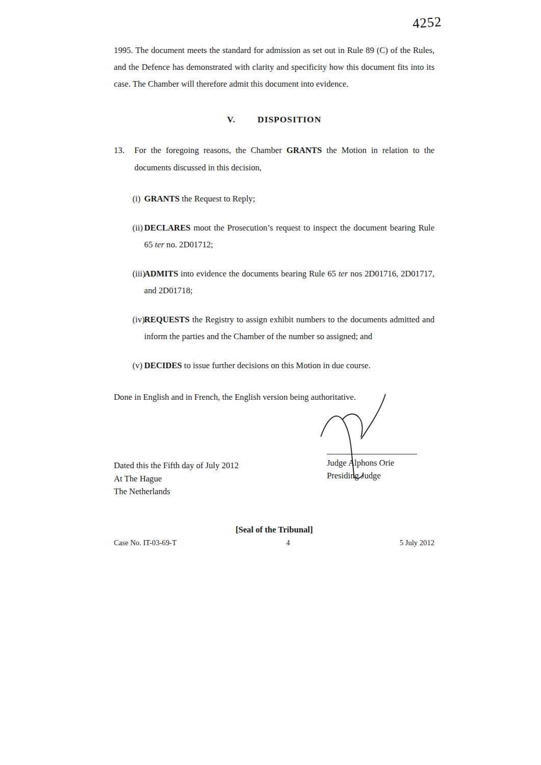4252
1995. The document meets the standard for admission as set out in Rule 89 (C) of the Rules, and the Defence has demonstrated with clarity and specificity how this document fits into its case. The Chamber will therefore admit this document into evidence.
V. DISPOSITION
13.
For the foregoing reasons, the Chamber GRANTS the Motion in relation to the documents discussed in this decision,
(i) GRANTS the Request to Reply;
(ii) DECLARES moot the Prosecution’s request to inspect the document bearing Rule 65 ter no. 2D01712;
(iii) ADMITS into evidence the documents bearing Rule 65 ter nos 2D01716, 2D01717, and 2D01718;
(iv) REQUESTS the Registry to assign exhibit numbers to the documents admitted and inform the parties and the Chamber of the number so assigned; and
(v) DECIDES to issue further decisions on this Motion in due course.
Done in English and in French, the English version being authoritative.
Judge Alphons Orie
Presiding Judge
Dated this the Fifth day of July 2012
At The Hague
The Netherlands
[Seal of the Tribunal]
Case No. IT-03-69-T
4
5 July 2012